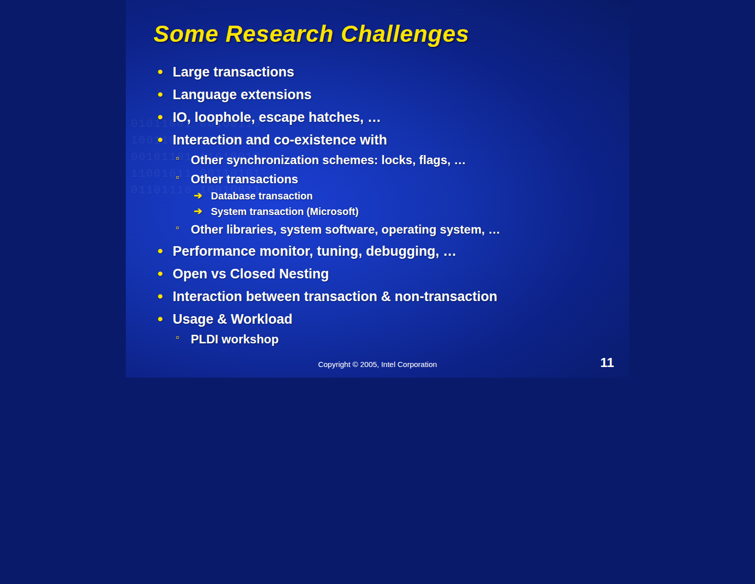Some Research Challenges
Large transactions
Language extensions
IO, loophole, escape hatches, …
Interaction and co-existence with
Other synchronization schemes: locks, flags, …
Other transactions
Database transaction
System transaction (Microsoft)
Other libraries, system software, operating system, …
Performance monitor, tuning, debugging, …
Open vs Closed Nesting
Interaction between transaction & non-transaction
Usage & Workload
PLDI workshop
Copyright © 2005, Intel Corporation
11